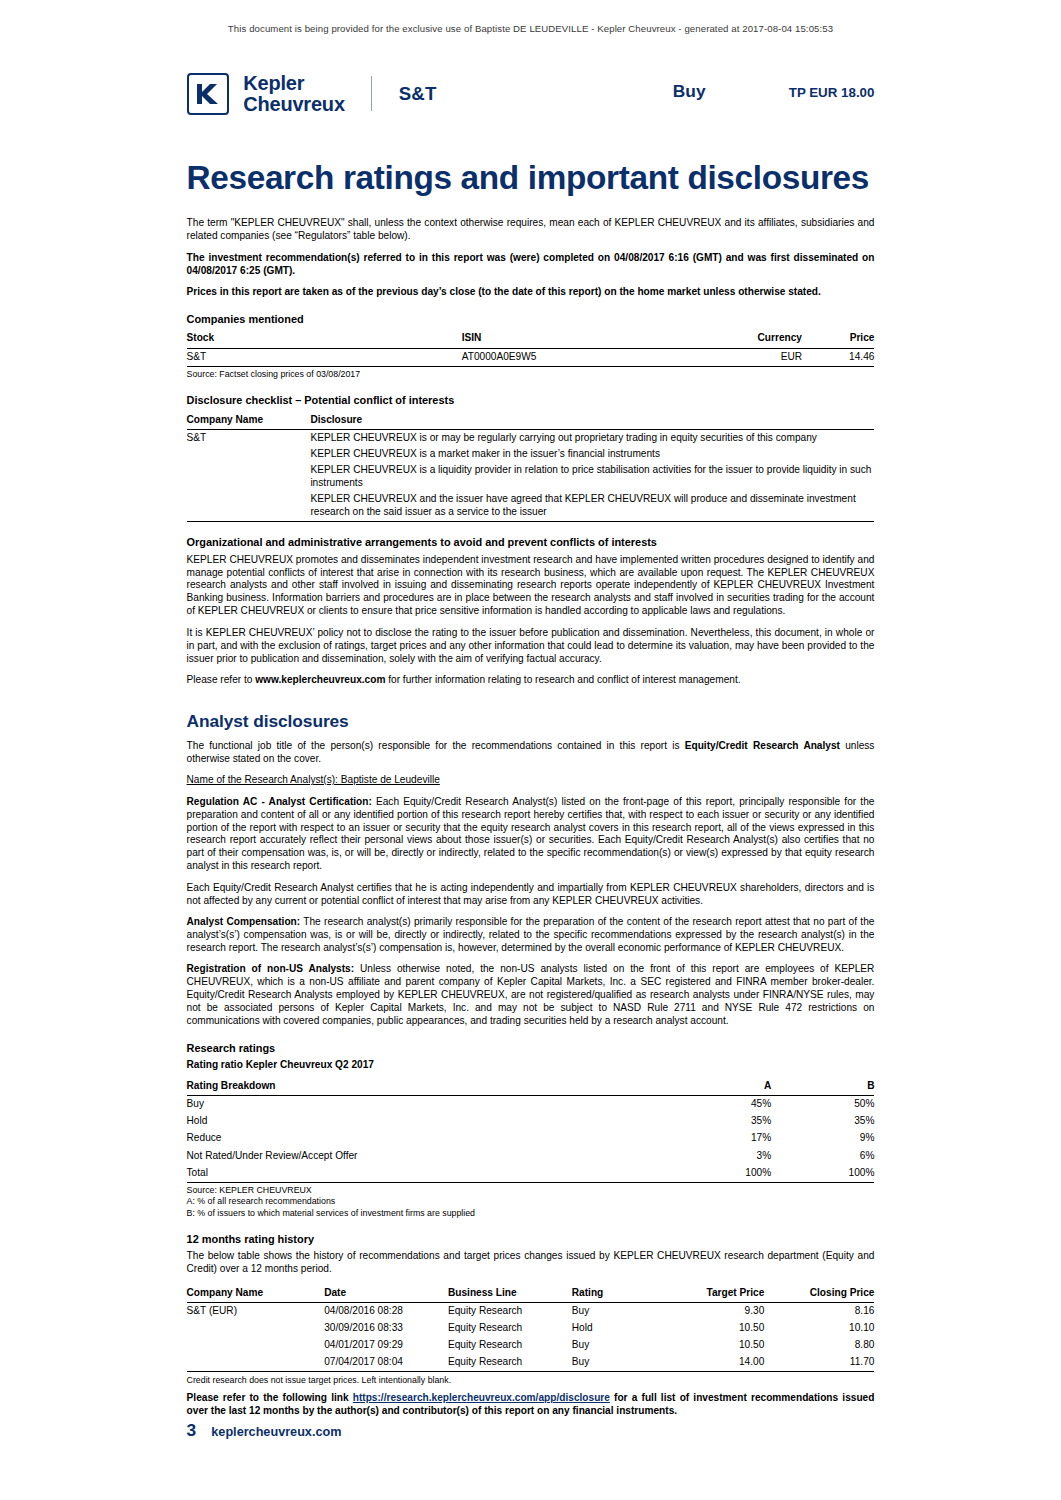This document is being provided for the exclusive use of Baptiste DE LEUDEVILLE - Kepler Cheuvreux - generated at 2017-08-04 15:05:53
Kepler
Cheuvreux
S&T
Buy
TP EUR 18.00
Research ratings and important disclosures
The term "KEPLER CHEUVREUX" shall, unless the context otherwise requires, mean each of KEPLER CHEUVREUX and its affiliates, subsidiaries and related companies (see “Regulators” table below).
The investment recommendation(s) referred to in this report was (were) completed on 04/08/2017 6:16 (GMT) and was first disseminated on 04/08/2017 6:25 (GMT).
Prices in this report are taken as of the previous day’s close (to the date of this report) on the home market unless otherwise stated.
Companies mentioned
| Stock | ISIN | Currency | Price |
| --- | --- | --- | --- |
| S&T | AT0000A0E9W5 | EUR | 14.46 |
Source: Factset closing prices of 03/08/2017
Disclosure checklist – Potential conflict of interests
| Company Name | Disclosure |
| --- | --- |
| S&T | KEPLER CHEUVREUX is or may be regularly carrying out proprietary trading in equity securities of this company KEPLER CHEUVREUX is a market maker in the issuer’s financial instruments KEPLER CHEUVREUX is a liquidity provider in relation to price stabilisation activities for the issuer to provide liquidity in such instruments KEPLER CHEUVREUX and the issuer have agreed that KEPLER CHEUVREUX will produce and disseminate investment research on the said issuer as a service to the issuer |
Organizational and administrative arrangements to avoid and prevent conflicts of interests
KEPLER CHEUVREUX promotes and disseminates independent investment research and have implemented written procedures designed to identify and manage potential conflicts of interest that arise in connection with its research business, which are available upon request. The KEPLER CHEUVREUX research analysts and other staff involved in issuing and disseminating research reports operate independently of KEPLER CHEUVREUX Investment Banking business. Information barriers and procedures are in place between the research analysts and staff involved in securities trading for the account of KEPLER CHEUVREUX or clients to ensure that price sensitive information is handled according to applicable laws and regulations.
It is KEPLER CHEUVREUX’ policy not to disclose the rating to the issuer before publication and dissemination. Nevertheless, this document, in whole or in part, and with the exclusion of ratings, target prices and any other information that could lead to determine its valuation, may have been provided to the issuer prior to publication and dissemination, solely with the aim of verifying factual accuracy.
Please refer to www.keplercheuvreux.com for further information relating to research and conflict of interest management.
Analyst disclosures
The functional job title of the person(s) responsible for the recommendations contained in this report is Equity/Credit Research Analyst unless otherwise stated on the cover.
Name of the Research Analyst(s): Baptiste de Leudeville
Regulation AC - Analyst Certification: Each Equity/Credit Research Analyst(s) listed on the front-page of this report, principally responsible for the preparation and content of all or any identified portion of this research report hereby certifies that, with respect to each issuer or security or any identified portion of the report with respect to an issuer or security that the equity research analyst covers in this research report, all of the views expressed in this research report accurately reflect their personal views about those issuer(s) or securities. Each Equity/Credit Research Analyst(s) also certifies that no part of their compensation was, is, or will be, directly or indirectly, related to the specific recommendation(s) or view(s) expressed by that equity research analyst in this research report.
Each Equity/Credit Research Analyst certifies that he is acting independently and impartially from KEPLER CHEUVREUX shareholders, directors and is not affected by any current or potential conflict of interest that may arise from any KEPLER CHEUVREUX activities.
Analyst Compensation: The research analyst(s) primarily responsible for the preparation of the content of the research report attest that no part of the analyst’s(s’) compensation was, is or will be, directly or indirectly, related to the specific recommendations expressed by the research analyst(s) in the research report. The research analyst’s(s’) compensation is, however, determined by the overall economic performance of KEPLER CHEUVREUX.
Registration of non-US Analysts: Unless otherwise noted, the non-US analysts listed on the front of this report are employees of KEPLER CHEUVREUX, which is a non-US affiliate and parent company of Kepler Capital Markets, Inc. a SEC registered and FINRA member broker-dealer. Equity/Credit Research Analysts employed by KEPLER CHEUVREUX, are not registered/qualified as research analysts under FINRA/NYSE rules, may not be associated persons of Kepler Capital Markets, Inc. and may not be subject to NASD Rule 2711 and NYSE Rule 472 restrictions on communications with covered companies, public appearances, and trading securities held by a research analyst account.
Research ratings
Rating ratio Kepler Cheuvreux Q2 2017
| Rating Breakdown | A | B |
| --- | --- | --- |
| Buy | 45% | 50% |
| Hold | 35% | 35% |
| Reduce | 17% | 9% |
| Not Rated/Under Review/Accept Offer | 3% | 6% |
| Total | 100% | 100% |
Source: KEPLER CHEUVREUX
A: % of all research recommendations
B: % of issuers to which material services of investment firms are supplied
12 months rating history
The below table shows the history of recommendations and target prices changes issued by KEPLER CHEUVREUX research department (Equity and Credit) over a 12 months period.
| Company Name | Date | Business Line | Rating | Target Price | Closing Price |
| --- | --- | --- | --- | --- | --- |
| S&T (EUR) | 04/08/2016 08:28 | Equity Research | Buy | 9.30 | 8.16 |
| | 30/09/2016 08:33 | Equity Research | Hold | 10.50 | 10.10 |
| | 04/01/2017 09:29 | Equity Research | Buy | 10.50 | 8.80 |
| | 07/04/2017 08:04 | Equity Research | Buy | 14.00 | 11.70 |
Credit research does not issue target prices. Left intentionally blank.
Please refer to the following link https://research.keplercheuvreux.com/app/disclosure for a full list of investment recommendations issued over the last 12 months by the author(s) and contributor(s) of this report on any financial instruments.
3
keplercheuvreux.com